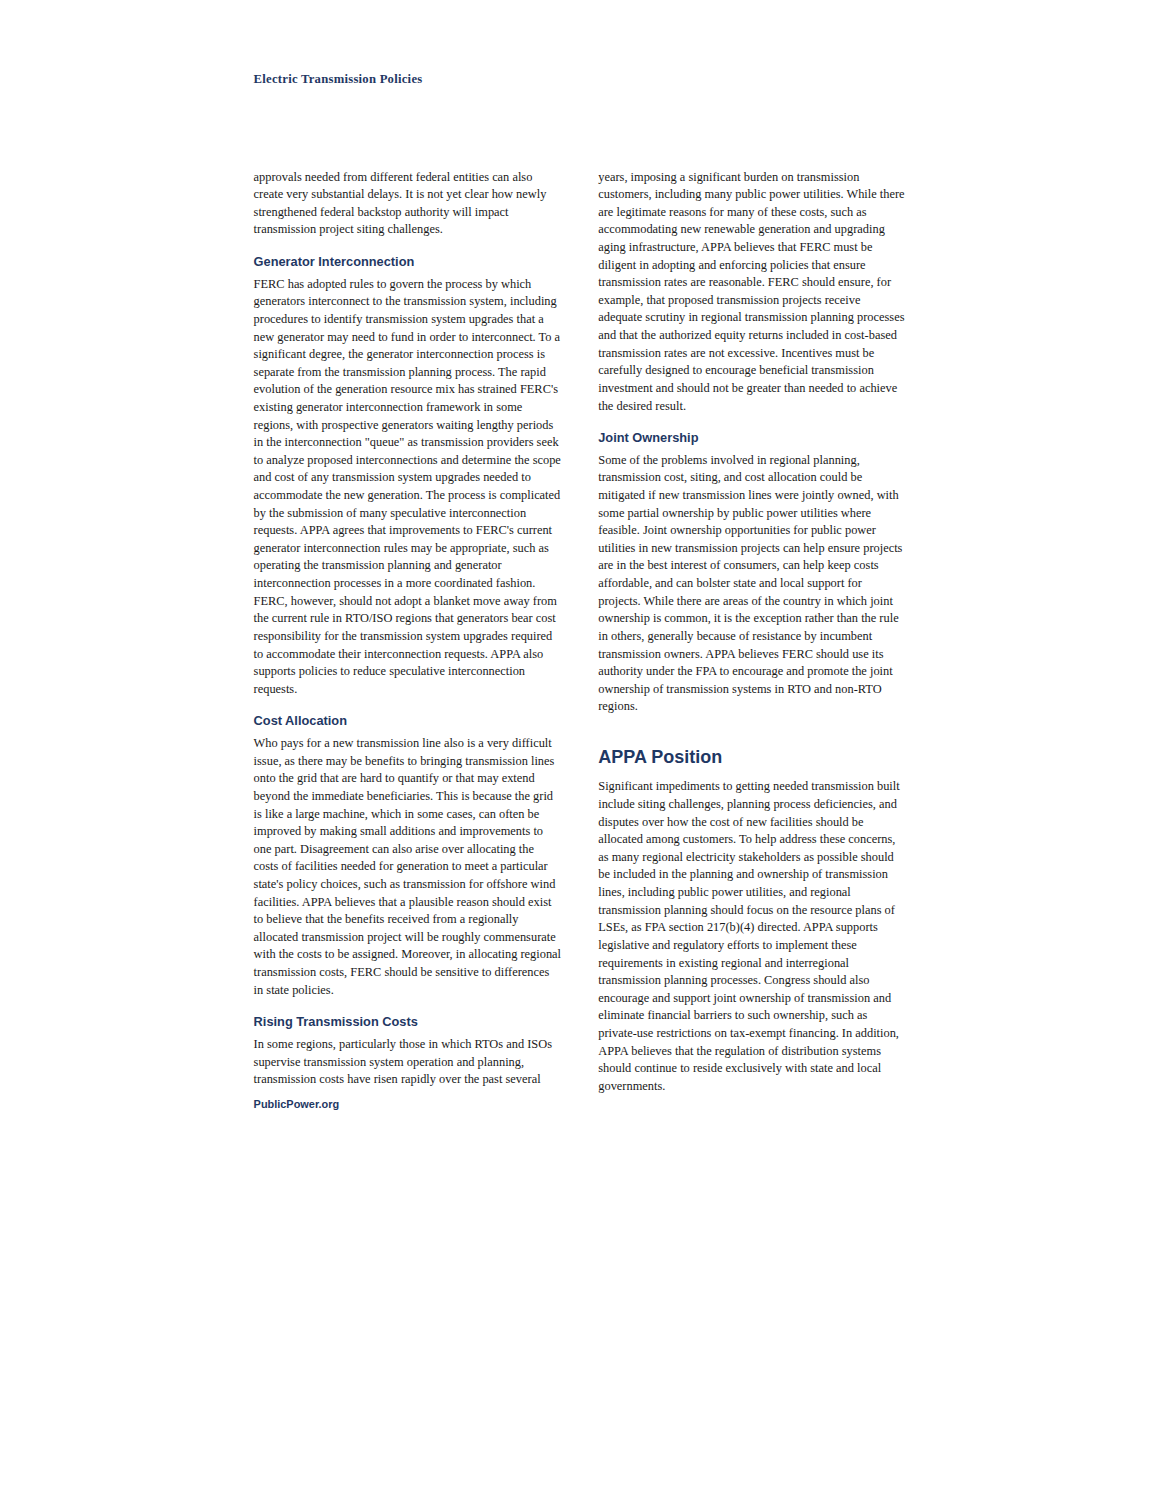Electric Transmission Policies
approvals needed from different federal entities can also create very substantial delays. It is not yet clear how newly strengthened federal backstop authority will impact transmission project siting challenges.
Generator Interconnection
FERC has adopted rules to govern the process by which generators interconnect to the transmission system, including procedures to identify transmission system upgrades that a new generator may need to fund in order to interconnect. To a significant degree, the generator interconnection process is separate from the transmission planning process. The rapid evolution of the generation resource mix has strained FERC's existing generator interconnection framework in some regions, with prospective generators waiting lengthy periods in the interconnection "queue" as transmission providers seek to analyze proposed interconnections and determine the scope and cost of any transmission system upgrades needed to accommodate the new generation. The process is complicated by the submission of many speculative interconnection requests. APPA agrees that improvements to FERC's current generator interconnection rules may be appropriate, such as operating the transmission planning and generator interconnection processes in a more coordinated fashion. FERC, however, should not adopt a blanket move away from the current rule in RTO/ISO regions that generators bear cost responsibility for the transmission system upgrades required to accommodate their interconnection requests. APPA also supports policies to reduce speculative interconnection requests.
Cost Allocation
Who pays for a new transmission line also is a very difficult issue, as there may be benefits to bringing transmission lines onto the grid that are hard to quantify or that may extend beyond the immediate beneficiaries. This is because the grid is like a large machine, which in some cases, can often be improved by making small additions and improvements to one part. Disagreement can also arise over allocating the costs of facilities needed for generation to meet a particular state's policy choices, such as transmission for offshore wind facilities. APPA believes that a plausible reason should exist to believe that the benefits received from a regionally allocated transmission project will be roughly commensurate with the costs to be assigned. Moreover, in allocating regional transmission costs, FERC should be sensitive to differences in state policies.
Rising Transmission Costs
In some regions, particularly those in which RTOs and ISOs supervise transmission system operation and planning, transmission costs have risen rapidly over the past several years, imposing a significant burden on transmission customers, including many public power utilities. While there are legitimate reasons for many of these costs, such as accommodating new renewable generation and upgrading aging infrastructure, APPA believes that FERC must be diligent in adopting and enforcing policies that ensure transmission rates are reasonable. FERC should ensure, for example, that proposed transmission projects receive adequate scrutiny in regional transmission planning processes and that the authorized equity returns included in cost-based transmission rates are not excessive. Incentives must be carefully designed to encourage beneficial transmission investment and should not be greater than needed to achieve the desired result.
Joint Ownership
Some of the problems involved in regional planning, transmission cost, siting, and cost allocation could be mitigated if new transmission lines were jointly owned, with some partial ownership by public power utilities where feasible. Joint ownership opportunities for public power utilities in new transmission projects can help ensure projects are in the best interest of consumers, can help keep costs affordable, and can bolster state and local support for projects. While there are areas of the country in which joint ownership is common, it is the exception rather than the rule in others, generally because of resistance by incumbent transmission owners. APPA believes FERC should use its authority under the FPA to encourage and promote the joint ownership of transmission systems in RTO and non-RTO regions.
APPA Position
Significant impediments to getting needed transmission built include siting challenges, planning process deficiencies, and disputes over how the cost of new facilities should be allocated among customers. To help address these concerns, as many regional electricity stakeholders as possible should be included in the planning and ownership of transmission lines, including public power utilities, and regional transmission planning should focus on the resource plans of LSEs, as FPA section 217(b)(4) directed. APPA supports legislative and regulatory efforts to implement these requirements in existing regional and interregional transmission planning processes. Congress should also encourage and support joint ownership of transmission and eliminate financial barriers to such ownership, such as private-use restrictions on tax-exempt financing. In addition, APPA believes that the regulation of distribution systems should continue to reside exclusively with state and local governments.
PublicPower.org